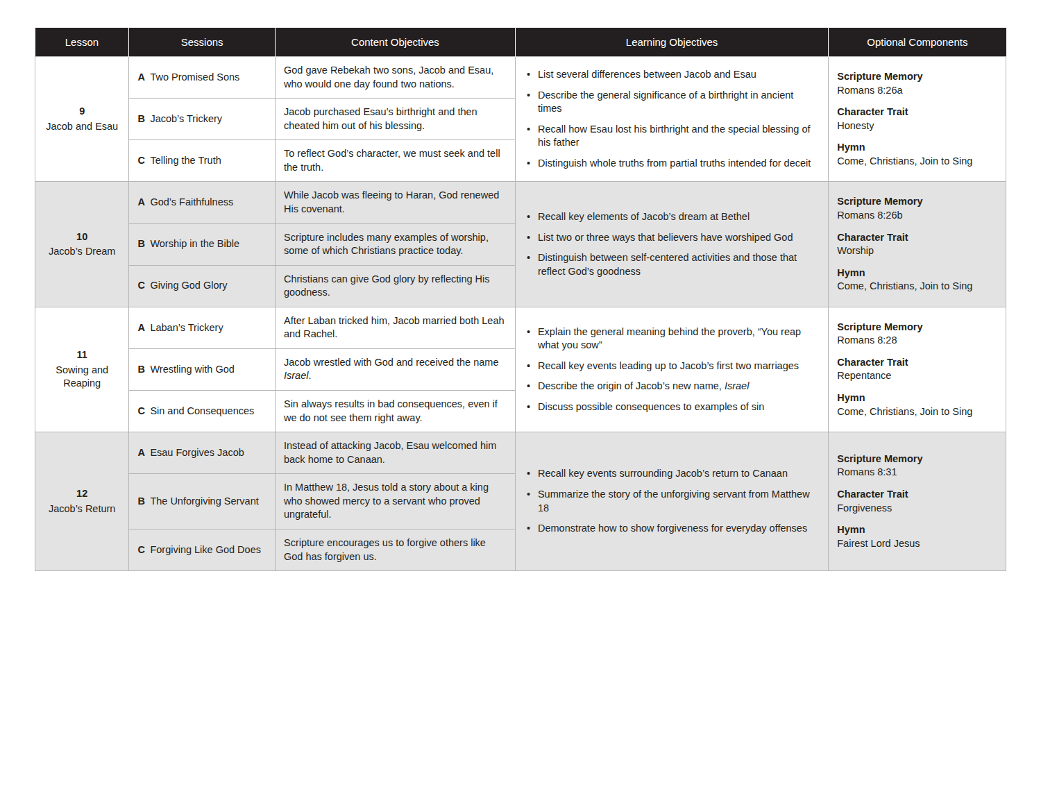| Lesson | Sessions | Content Objectives | Learning Objectives | Optional Components |
| --- | --- | --- | --- | --- |
| 9 Jacob and Esau | A Two Promised Sons | God gave Rebekah two sons, Jacob and Esau, who would one day found two nations. | List several differences between Jacob and Esau Describe the general significance of a birthright in ancient times Recall how Esau lost his birthright and the special blessing of his father Distinguish whole truths from partial truths intended for deceit | Scripture Memory Romans 8:26a Character Trait Honesty Hymn Come, Christians, Join to Sing |
| B Jacob’s Trickery | Jacob purchased Esau’s birthright and then cheated him out of his blessing. |
| C Telling the Truth | To reflect God’s character, we must seek and tell the truth. |
| 10 Jacob’s Dream | A God’s Faithfulness | While Jacob was fleeing to Haran, God renewed His covenant. | Recall key elements of Jacob’s dream at Bethel List two or three ways that believers have worshiped God Distinguish between self-centered activities and those that reflect God’s goodness | Scripture Memory Romans 8:26b Character Trait Worship Hymn Come, Christians, Join to Sing |
| B Worship in the Bible | Scripture includes many examples of worship, some of which Christians practice today. |
| C Giving God Glory | Christians can give God glory by reflecting His goodness. |
| 11 Sowing and Reaping | A Laban’s Trickery | After Laban tricked him, Jacob married both Leah and Rachel. | Explain the general meaning behind the proverb, “You reap what you sow” Recall key events leading up to Jacob’s first two marriages Describe the origin of Jacob’s new name, Israel Discuss possible consequences to examples of sin | Scripture Memory Romans 8:28 Character Trait Repentance Hymn Come, Christians, Join to Sing |
| B Wrestling with God | Jacob wrestled with God and received the name Israel . |
| C Sin and Consequences | Sin always results in bad consequences, even if we do not see them right away. |
| 12 Jacob’s Return | A Esau Forgives Jacob | Instead of attacking Jacob, Esau welcomed him back home to Canaan. | Recall key events surrounding Jacob’s return to Canaan Summarize the story of the unforgiving servant from Matthew 18 Demonstrate how to show forgiveness for everyday offenses | Scripture Memory Romans 8:31 Character Trait Forgiveness Hymn Fairest Lord Jesus |
| B The Unforgiving Servant | In Matthew 18, Jesus told a story about a king who showed mercy to a servant who proved ungrateful. |
| C Forgiving Like God Does | Scripture encourages us to forgive others like God has forgiven us. |